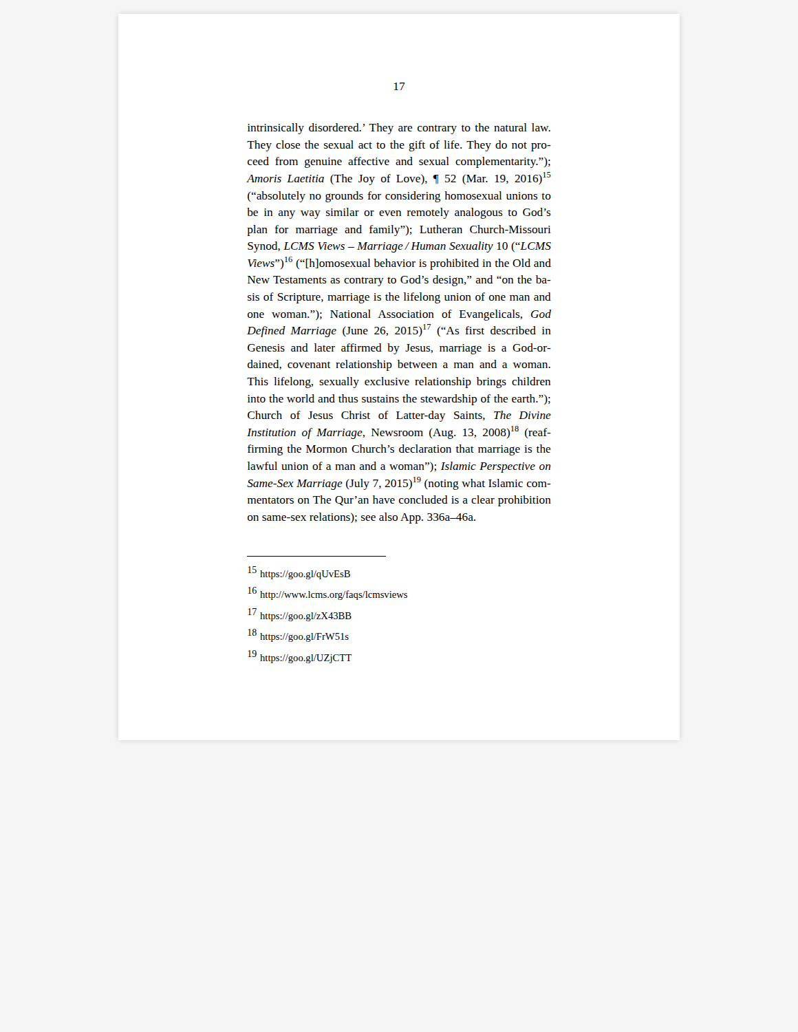17
intrinsically disordered.’ They are contrary to the natural law. They close the sexual act to the gift of life. They do not proceed from genuine affective and sexual complementarity.”); Amoris Laetitia (The Joy of Love), ¶ 52 (Mar. 19, 2016)15 (“absolutely no grounds for considering homosexual unions to be in any way similar or even remotely analogous to God’s plan for marriage and family”); Lutheran Church-Missouri Synod, LCMS Views – Marriage / Human Sexuality 10 (“LCMS Views”)16 (“[h]omosexual behavior is prohibited in the Old and New Testaments as contrary to God’s design,” and “on the basis of Scripture, marriage is the lifelong union of one man and one woman.”); National Association of Evangelicals, God Defined Marriage (June 26, 2015)17 (“As first described in Genesis and later affirmed by Jesus, marriage is a God-ordained, covenant relationship between a man and a woman. This lifelong, sexually exclusive relationship brings children into the world and thus sustains the stewardship of the earth.”); Church of Jesus Christ of Latter-day Saints, The Divine Institution of Marriage, Newsroom (Aug. 13, 2008)18 (reaffirming the Mormon Church’s declaration that marriage is the lawful union of a man and a woman”); Islamic Perspective on Same-Sex Marriage (July 7, 2015)19 (noting what Islamic commentators on The Qur’an have concluded is a clear prohibition on same-sex relations); see also App. 336a–46a.
15https://goo.gl/qUvEsB
16http://www.lcms.org/faqs/lcmsviews
17https://goo.gl/zX43BB
18https://goo.gl/FrW51s
19https://goo.gl/UZjCTT